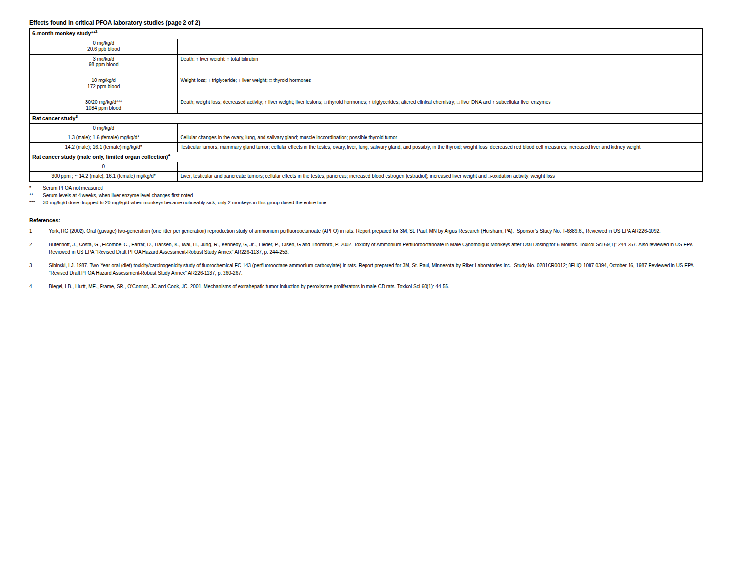Effects found in critical PFOA laboratory studies (page 2 of 2)
| 6-month monkey study** 2 |
| 0 mg/kg/d 20.6 ppb blood | |
| 3 mg/kg/d 98 ppm blood | Death; ↑ liver weight; ↑ total bilirubin |
| 10 mg/kg/d 172 ppm blood | Weight loss; ↑ triglyceride; ↑ liver weight; □ thyroid hormones |
| 30/20 mg/kg/d*** 1084 ppm blood | Death; weight loss; decreased activity; ↑ liver weight; liver lesions; □ thyroid hormones; ↑ triglycerides; altered clinical chemistry; □ liver DNA and ↑ subcellular liver enzymes |
| Rat cancer study 3 |
| 0 mg/kg/d | |
| 1.3 (male); 1.6 (female) mg/kg/d* | Cellular changes in the ovary, lung, and salivary gland; muscle incoordination; possible thyroid tumor |
| 14.2 (male); 16.1 (female) mg/kg/d* | Testicular tumors, mammary gland tumor; cellular effects in the testes, ovary, liver, lung, salivary gland, and possibly, in the thyroid; weight loss; decreased red blood cell measures; increased liver and kidney weight |
| Rat cancer study (male only, limited organ collection) 4 |
| 0 | |
| 300 ppm ; ~ 14.2 (male); 16.1 (female) mg/kg/d* | Liver, testicular and pancreatic tumors; cellular effects in the testes, pancreas; increased blood estrogen (estradiol); increased liver weight and □-oxidation activity; weight loss |
*Serum PFOA not measured
**Serum levels at 4 weeks, when liver enzyme level changes first noted
***30 mg/kg/d dose dropped to 20 mg/kg/d when monkeys became noticeably sick; only 2 monkeys in this group dosed the entire time
References:
1 York, RG (2002). Oral (gavage) two-generation (one litter per generation) reproduction study of ammonium perfluorooctanoate (APFO) in rats. Report prepared for 3M, St. Paul, MN by Argus Research (Horsham, PA). Sponsor's Study No. T-6889.6., Reviewed in US EPA AR226-1092.
2 Butenhoff, J., Costa, G., Elcombe, C., Farrar, D., Hansen, K., Iwai, H., Jung, R., Kennedy, G, Jr.., Lieder, P., Olsen, G and Thomford, P. 2002. Toxicity of Ammonium Perfluorooctanoate in Male Cynomolgus Monkeys after Oral Dosing for 6 Months. Toxicol Sci 69(1): 244-257. Also reviewed in US EPA Reviewed in US EPA "Revised Draft PFOA Hazard Assessment-Robust Study Annex" AR226-1137, p. 244-253.
3 Sibinski, LJ. 1987. Two-Year oral (diet) toxicity/carcinogenicity study of fluorochemical FC-143 (perfluorooctane ammonium carboxylate) in rats. Report prepared for 3M, St. Paul, Minnesota by Riker Laboratories Inc. Study No. 0281CR0012; 8EHQ-1087-0394, October 16, 1987 Reviewed in US EPA "Revised Draft PFOA Hazard Assessment-Robust Study Annex" AR226-1137, p. 260-267.
4 Biegel, LB., Hurtt, ME., Frame, SR., O'Connor, JC and Cook, JC. 2001. Mechanisms of extrahepatic tumor induction by peroxisome proliferators in male CD rats. Toxicol Sci 60(1): 44-55.